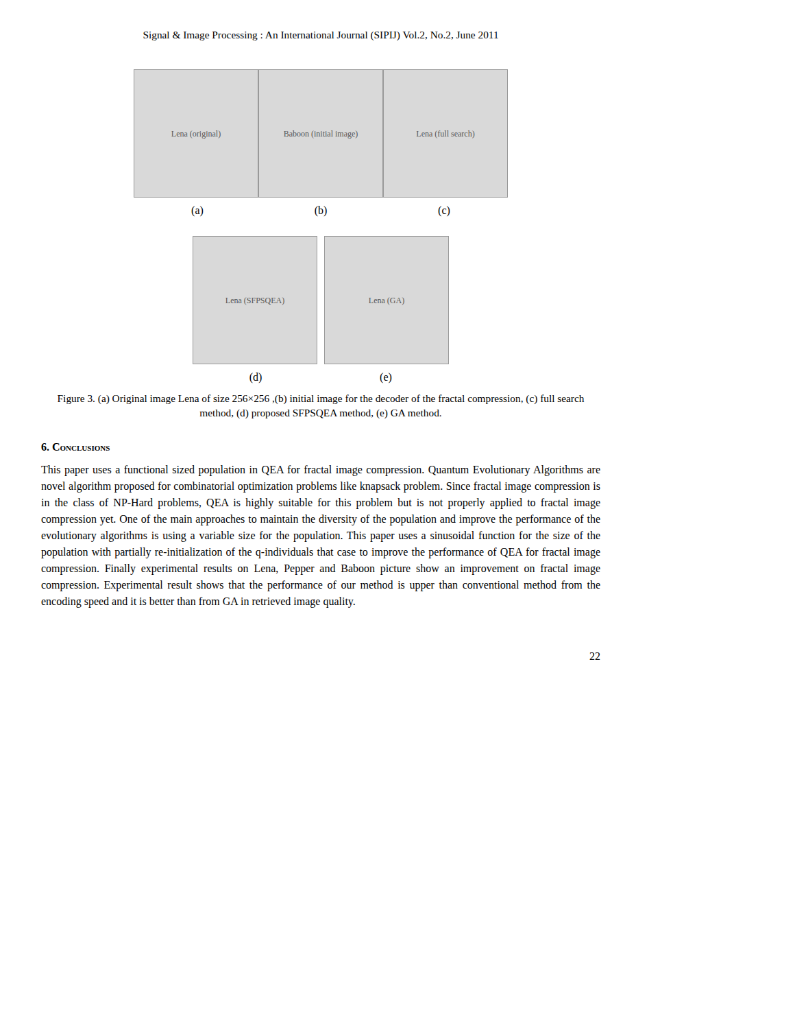Signal & Image Processing : An International Journal (SIPIJ) Vol.2, No.2, June 2011
Lena (original)
Baboon (initial image)
Lena (full search)
(a) (b) (c)
Lena (SFPSQEA)
Lena (GA)
(d) (e)
Figure 3. (a) Original image Lena of size 256×256 ,(b) initial image for the decoder of the fractal compression, (c) full search method, (d) proposed SFPSQEA method, (e) GA method.
6. Conclusions
This paper uses a functional sized population in QEA for fractal image compression. Quantum Evolutionary Algorithms are novel algorithm proposed for combinatorial optimization problems like knapsack problem. Since fractal image compression is in the class of NP-Hard problems, QEA is highly suitable for this problem but is not properly applied to fractal image compression yet. One of the main approaches to maintain the diversity of the population and improve the performance of the evolutionary algorithms is using a variable size for the population. This paper uses a sinusoidal function for the size of the population with partially re-initialization of the q-individuals that case to improve the performance of QEA for fractal image compression. Finally experimental results on Lena, Pepper and Baboon picture show an improvement on fractal image compression. Experimental result shows that the performance of our method is upper than conventional method from the encoding speed and it is better than from GA in retrieved image quality.
22